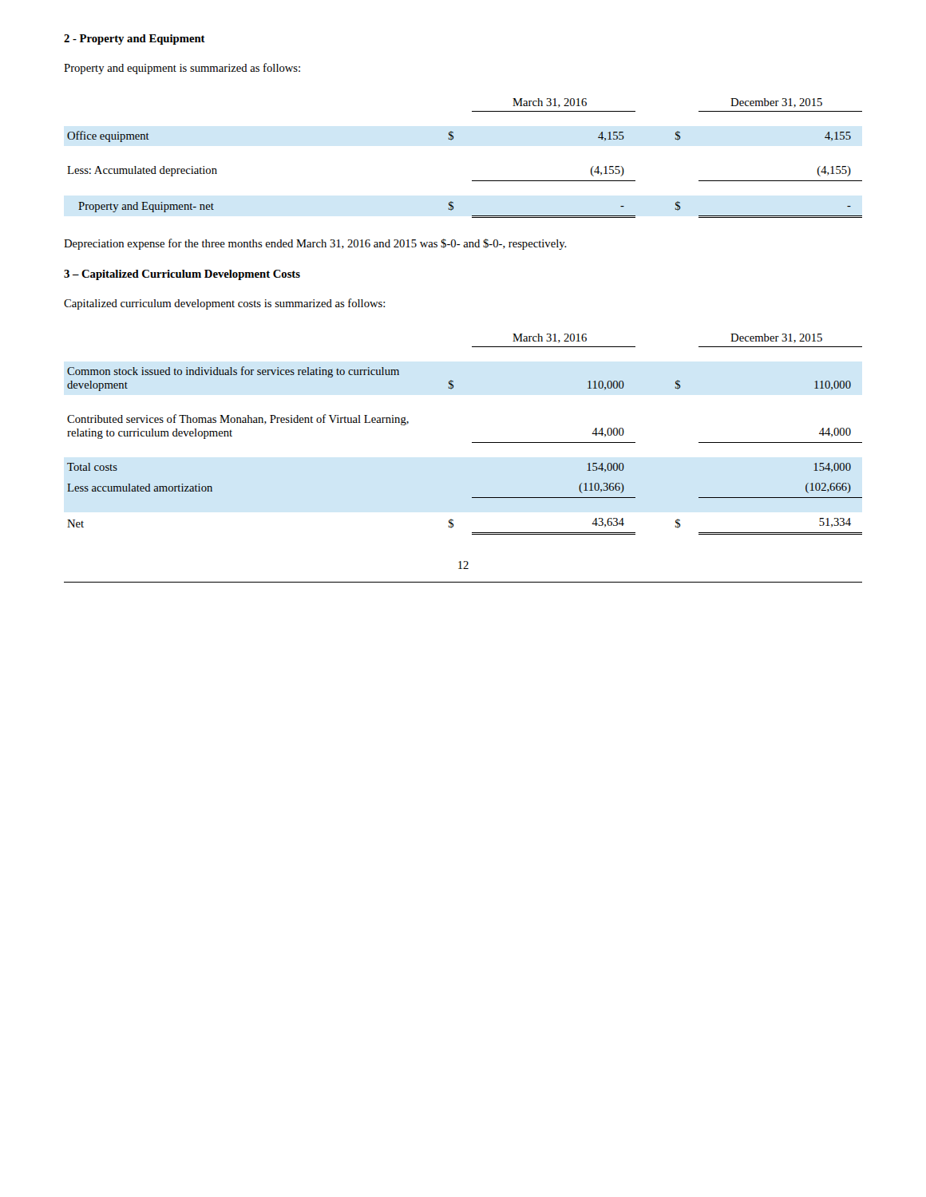2 - Property and Equipment
Property and equipment is summarized as follows:
| | | March 31, 2016 | | | December 31, 2015 |
| Office equipment | $ | 4,155 | | $ | 4,155 |
| Less: Accumulated depreciation | | (4,155) | | | (4,155) |
| Property and Equipment- net | $ | - | | $ | - |
Depreciation expense for the three months ended March 31, 2016 and 2015 was $-0- and $-0-, respectively.
3 – Capitalized Curriculum Development Costs
Capitalized curriculum development costs is summarized as follows:
| | | March 31, 2016 | | | December 31, 2015 |
| Common stock issued to individuals for services relating to curriculum development | $ | 110,000 | | $ | 110,000 |
| Contributed services of Thomas Monahan, President of Virtual Learning, relating to curriculum development | | 44,000 | | | 44,000 |
| Total costs | | 154,000 | | | 154,000 |
| Less accumulated amortization | | (110,366) | | | (102,666) |
| Net | $ | 43,634 | | $ | 51,334 |
12